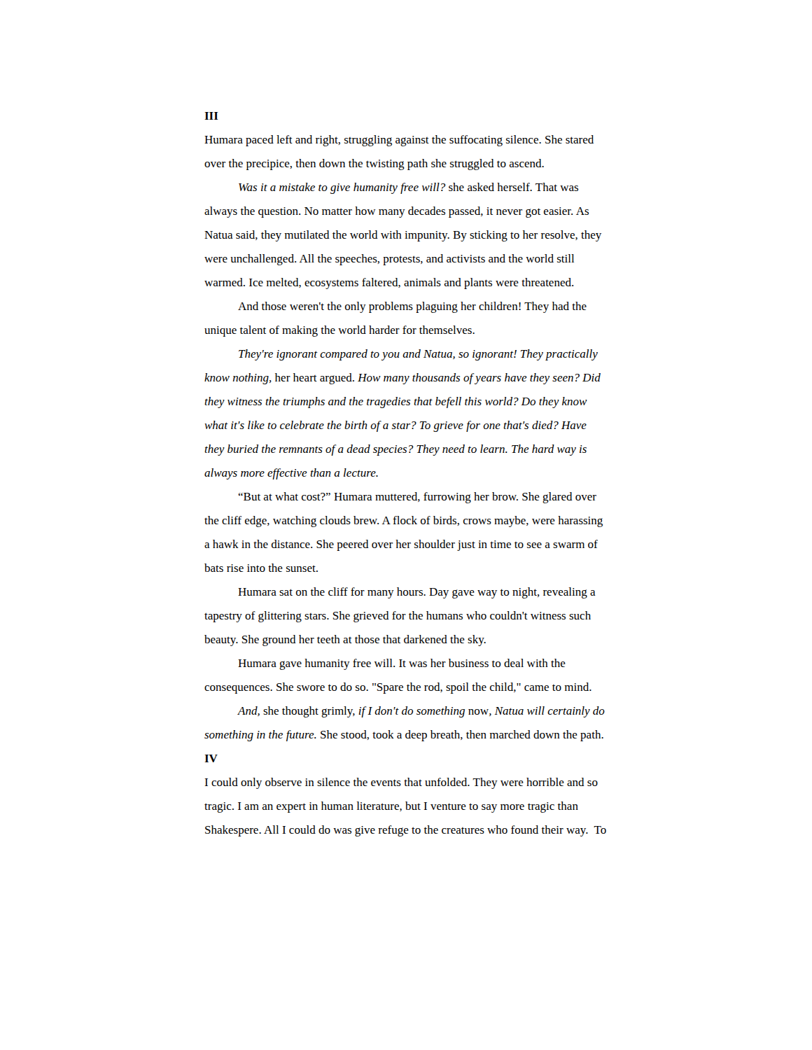III
Humara paced left and right, struggling against the suffocating silence. She stared over the precipice, then down the twisting path she struggled to ascend.
Was it a mistake to give humanity free will? she asked herself. That was always the question. No matter how many decades passed, it never got easier. As Natua said, they mutilated the world with impunity. By sticking to her resolve, they were unchallenged. All the speeches, protests, and activists and the world still warmed. Ice melted, ecosystems faltered, animals and plants were threatened.
And those weren't the only problems plaguing her children! They had the unique talent of making the world harder for themselves.
They're ignorant compared to you and Natua, so ignorant! They practically know nothing, her heart argued. How many thousands of years have they seen? Did they witness the triumphs and the tragedies that befell this world? Do they know what it's like to celebrate the birth of a star? To grieve for one that's died? Have they buried the remnants of a dead species? They need to learn. The hard way is always more effective than a lecture.
“But at what cost?” Humara muttered, furrowing her brow. She glared over the cliff edge, watching clouds brew. A flock of birds, crows maybe, were harassing a hawk in the distance. She peered over her shoulder just in time to see a swarm of bats rise into the sunset.
Humara sat on the cliff for many hours. Day gave way to night, revealing a tapestry of glittering stars. She grieved for the humans who couldn't witness such beauty. She ground her teeth at those that darkened the sky.
Humara gave humanity free will. It was her business to deal with the consequences. She swore to do so. "Spare the rod, spoil the child," came to mind.
And, she thought grimly, if I don't do something now, Natua will certainly do something in the future. She stood, took a deep breath, then marched down the path.
IV
I could only observe in silence the events that unfolded. They were horrible and so tragic. I am an expert in human literature, but I venture to say more tragic than Shakespere. All I could do was give refuge to the creatures who found their way. To